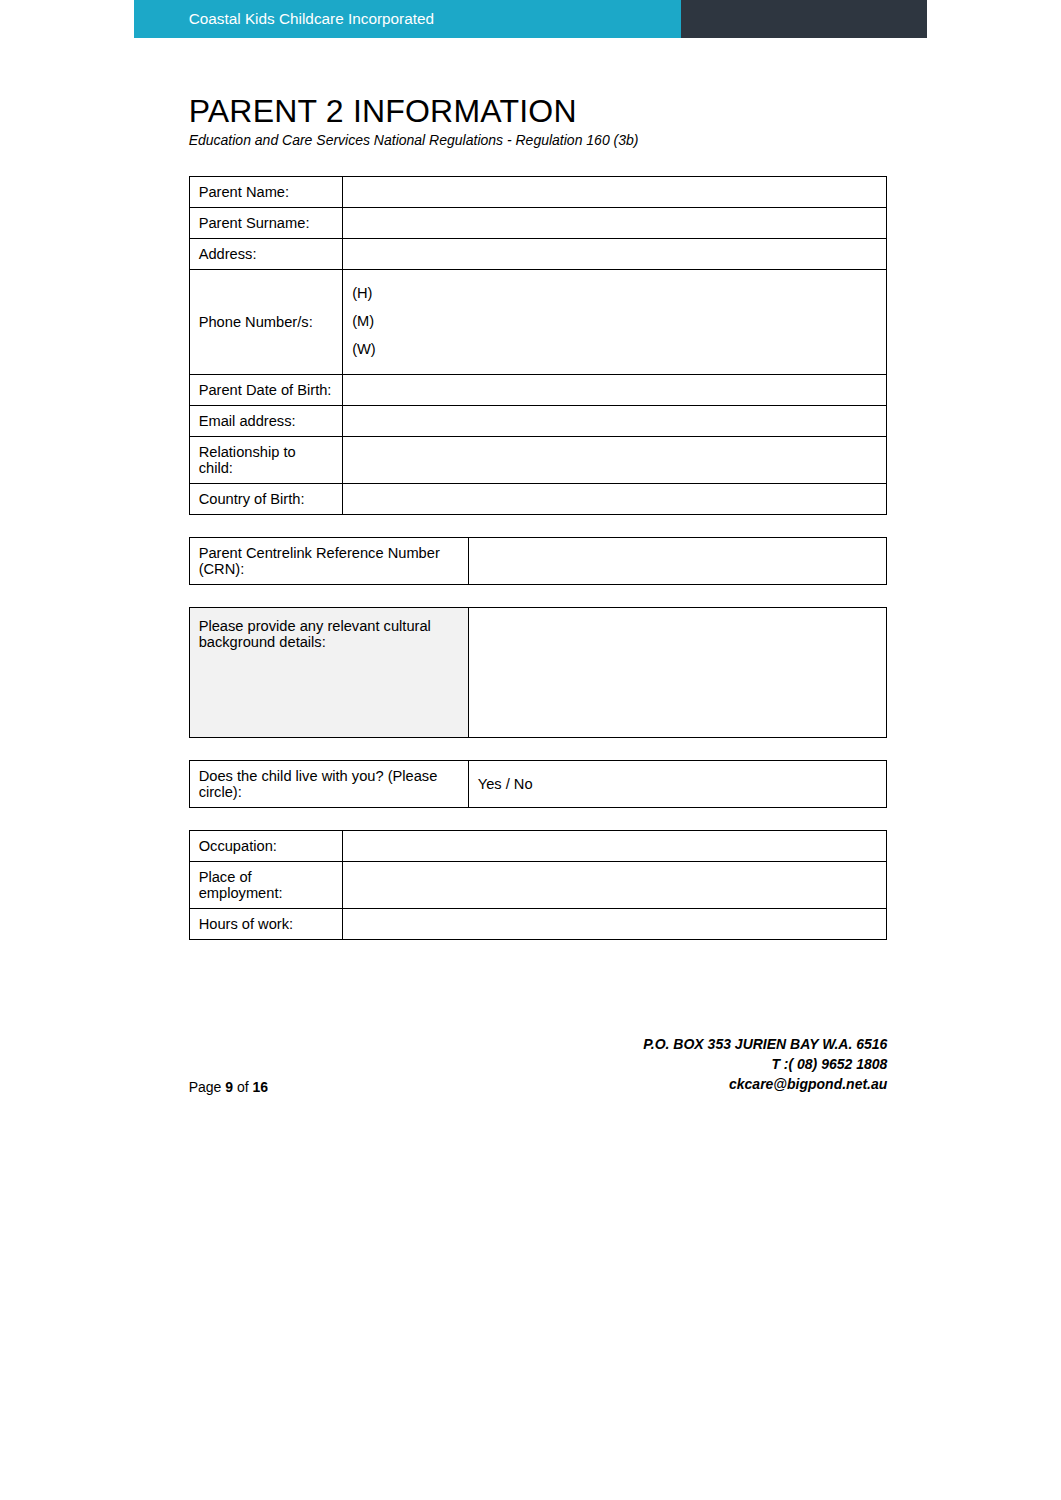Coastal Kids Childcare Incorporated
PARENT 2 INFORMATION
Education and Care Services National Regulations - Regulation 160 (3b)
| Parent Name: | |
| Parent Surname: | |
| Address: | |
| Phone Number/s: | (H) (M) (W) |
| Parent Date of Birth: | |
| Email address: | |
| Relationship to child: | |
| Country of Birth: | |
| Parent Centrelink Reference Number (CRN): | |
| Please provide any relevant cultural background details: | |
| Does the child live with you? (Please circle): | Yes / No |
| Occupation: | |
| Place of employment: | |
| Hours of work: | |
Page 9 of 16
P.O. BOX 353 JURIEN BAY W.A. 6516
T :( 08) 9652 1808
ckcare@bigpond.net.au